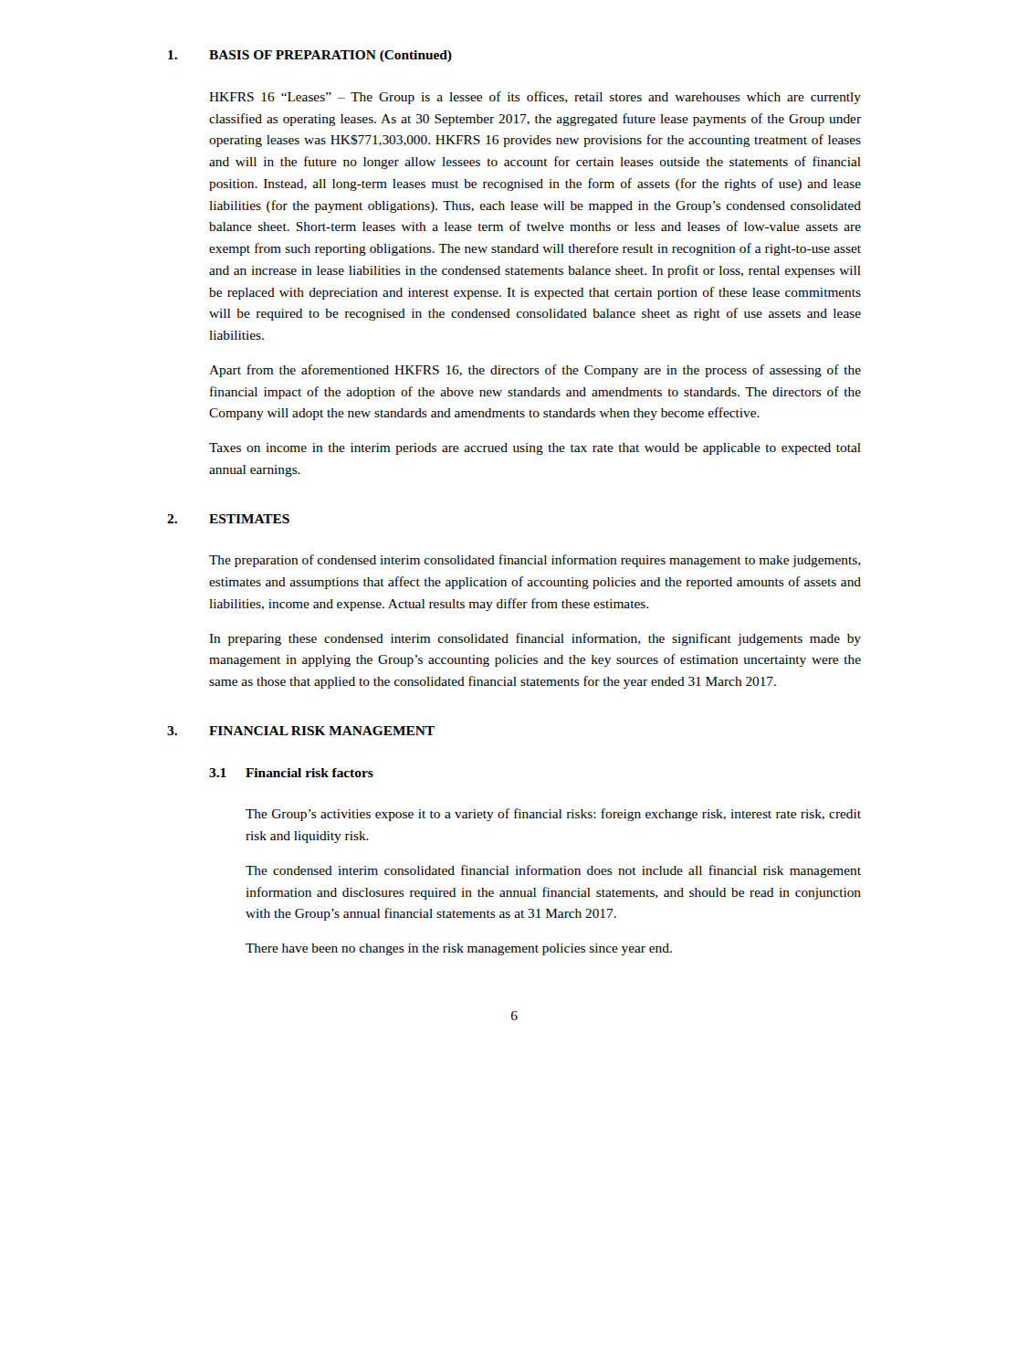1.
BASIS OF PREPARATION (Continued)
HKFRS 16 “Leases” – The Group is a lessee of its offices, retail stores and warehouses which are currently classified as operating leases. As at 30 September 2017, the aggregated future lease payments of the Group under operating leases was HK$771,303,000. HKFRS 16 provides new provisions for the accounting treatment of leases and will in the future no longer allow lessees to account for certain leases outside the statements of financial position. Instead, all long-term leases must be recognised in the form of assets (for the rights of use) and lease liabilities (for the payment obligations). Thus, each lease will be mapped in the Group’s condensed consolidated balance sheet. Short-term leases with a lease term of twelve months or less and leases of low-value assets are exempt from such reporting obligations. The new standard will therefore result in recognition of a right-to-use asset and an increase in lease liabilities in the condensed statements balance sheet. In profit or loss, rental expenses will be replaced with depreciation and interest expense. It is expected that certain portion of these lease commitments will be required to be recognised in the condensed consolidated balance sheet as right of use assets and lease liabilities.
Apart from the aforementioned HKFRS 16, the directors of the Company are in the process of assessing of the financial impact of the adoption of the above new standards and amendments to standards. The directors of the Company will adopt the new standards and amendments to standards when they become effective.
Taxes on income in the interim periods are accrued using the tax rate that would be applicable to expected total annual earnings.
2.
ESTIMATES
The preparation of condensed interim consolidated financial information requires management to make judgements, estimates and assumptions that affect the application of accounting policies and the reported amounts of assets and liabilities, income and expense. Actual results may differ from these estimates.
In preparing these condensed interim consolidated financial information, the significant judgements made by management in applying the Group’s accounting policies and the key sources of estimation uncertainty were the same as those that applied to the consolidated financial statements for the year ended 31 March 2017.
3.
FINANCIAL RISK MANAGEMENT
3.1
Financial risk factors
The Group’s activities expose it to a variety of financial risks: foreign exchange risk, interest rate risk, credit risk and liquidity risk.
The condensed interim consolidated financial information does not include all financial risk management information and disclosures required in the annual financial statements, and should be read in conjunction with the Group’s annual financial statements as at 31 March 2017.
There have been no changes in the risk management policies since year end.
6